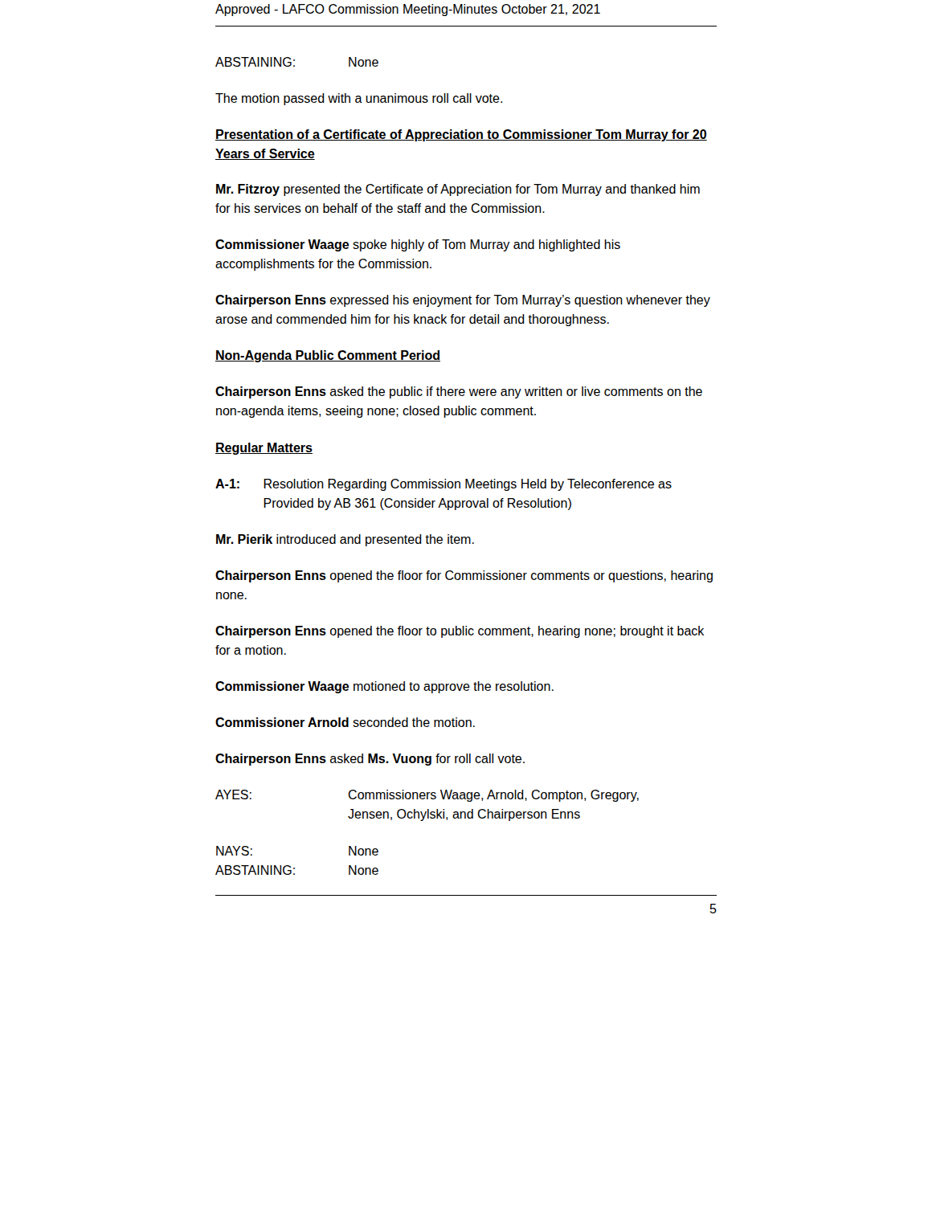Approved - LAFCO Commission Meeting-Minutes October 21, 2021
ABSTAINING:
None
The motion passed with a unanimous roll call vote.
Presentation of a Certificate of Appreciation to Commissioner Tom Murray for 20
Years of Service
Mr. Fitzroy presented the Certificate of Appreciation for Tom Murray and thanked him for his services on behalf of the staff and the Commission.
Commissioner Waage spoke highly of Tom Murray and highlighted his accomplishments for the Commission.
Chairperson Enns expressed his enjoyment for Tom Murray’s question whenever they arose and commended him for his knack for detail and thoroughness.
Non-Agenda Public Comment Period
Chairperson Enns asked the public if there were any written or live comments on the non-agenda items, seeing none; closed public comment.
Regular Matters
A-1:
Resolution Regarding Commission Meetings Held by Teleconference as Provided by AB 361 (Consider Approval of Resolution)
Mr. Pierik introduced and presented the item.
Chairperson Enns opened the floor for Commissioner comments or questions, hearing none.
Chairperson Enns opened the floor to public comment, hearing none; brought it back for a motion.
Commissioner Waage motioned to approve the resolution.
Commissioner Arnold seconded the motion.
Chairperson Enns asked Ms. Vuong for roll call vote.
AYES:
Commissioners Waage, Arnold, Compton, Gregory,
Jensen, Ochylski, and Chairperson Enns
NAYS:
None
ABSTAINING:
None
5